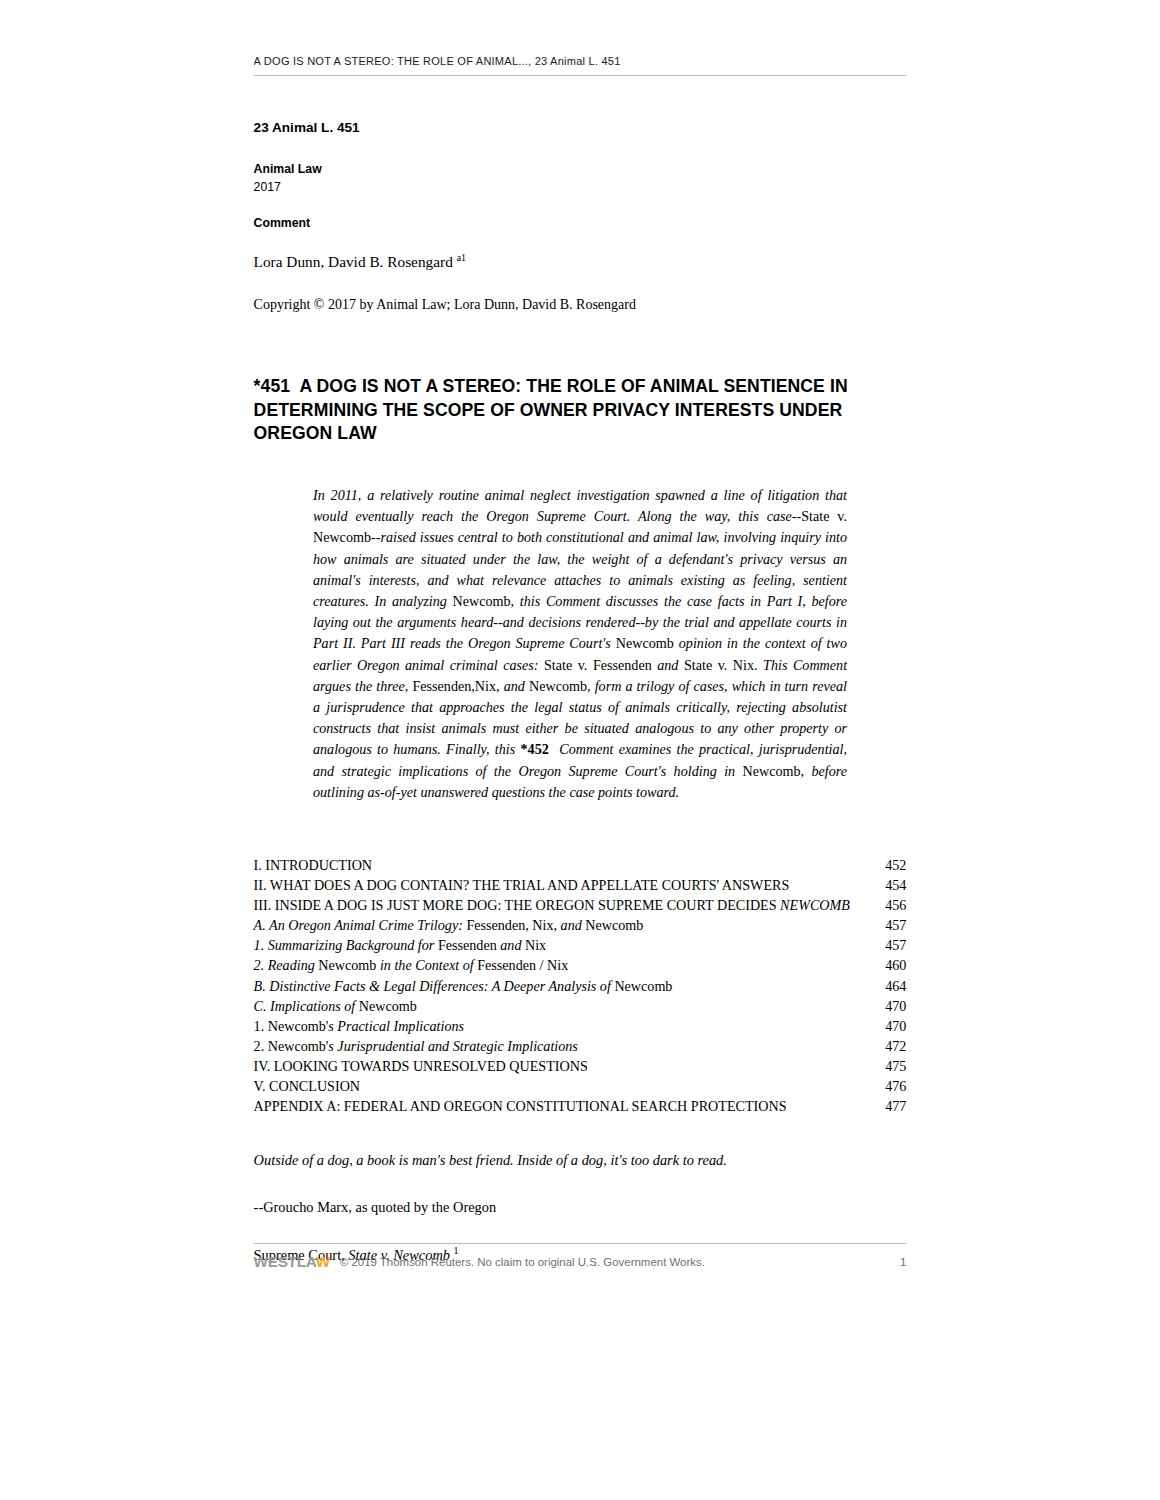A DOG IS NOT A STEREO: THE ROLE OF ANIMAL..., 23 Animal L. 451
23 Animal L. 451
Animal Law
2017
Comment
Lora Dunn, David B. Rosengard a1
Copyright © 2017 by Animal Law; Lora Dunn, David B. Rosengard
*451 A DOG IS NOT A STEREO: THE ROLE OF ANIMAL SENTIENCE IN DETERMINING THE SCOPE OF OWNER PRIVACY INTERESTS UNDER OREGON LAW
In 2011, a relatively routine animal neglect investigation spawned a line of litigation that would eventually reach the Oregon Supreme Court. Along the way, this case--State v. Newcomb--raised issues central to both constitutional and animal law, involving inquiry into how animals are situated under the law, the weight of a defendant's privacy versus an animal's interests, and what relevance attaches to animals existing as feeling, sentient creatures. In analyzing Newcomb, this Comment discusses the case facts in Part I, before laying out the arguments heard--and decisions rendered--by the trial and appellate courts in Part II. Part III reads the Oregon Supreme Court's Newcomb opinion in the context of two earlier Oregon animal criminal cases: State v. Fessenden and State v. Nix. This Comment argues the three, Fessenden, Nix, and Newcomb, form a trilogy of cases, which in turn reveal a jurisprudence that approaches the legal status of animals critically, rejecting absolutist constructs that insist animals must either be situated analogous to any other property or analogous to humans. Finally, this *452 Comment examines the practical, jurisprudential, and strategic implications of the Oregon Supreme Court's holding in Newcomb, before outlining as-of-yet unanswered questions the case points toward.
| I. INTRODUCTION | 452 |
| II. WHAT DOES A DOG CONTAIN? THE TRIAL AND APPELLATE COURTS' ANSWERS | 454 |
| III. INSIDE A DOG IS JUST MORE DOG: THE OREGON SUPREME COURT DECIDES NEWCOMB | 456 |
| A. An Oregon Animal Crime Trilogy: Fessenden, Nix, and Newcomb | 457 |
| 1. Summarizing Background for Fessenden and Nix | 457 |
| 2. Reading Newcomb in the Context of Fessenden / Nix | 460 |
| B. Distinctive Facts & Legal Differences: A Deeper Analysis of Newcomb | 464 |
| C. Implications of Newcomb | 470 |
| 1. Newcomb' s Practical Implications | 470 |
| 2. Newcomb' s Jurisprudential and Strategic Implications | 472 |
| IV. LOOKING TOWARDS UNRESOLVED QUESTIONS | 475 |
| V. CONCLUSION | 476 |
| APPENDIX A: FEDERAL AND OREGON CONSTITUTIONAL SEARCH PROTECTIONS | 477 |
Outside of a dog, a book is man's best friend. Inside of a dog, it's too dark to read.
--Groucho Marx, as quoted by the Oregon
Supreme Court, State v. Newcomb 1
WESTLAW © 2019 Thomson Reuters. No claim to original U.S. Government Works. 1